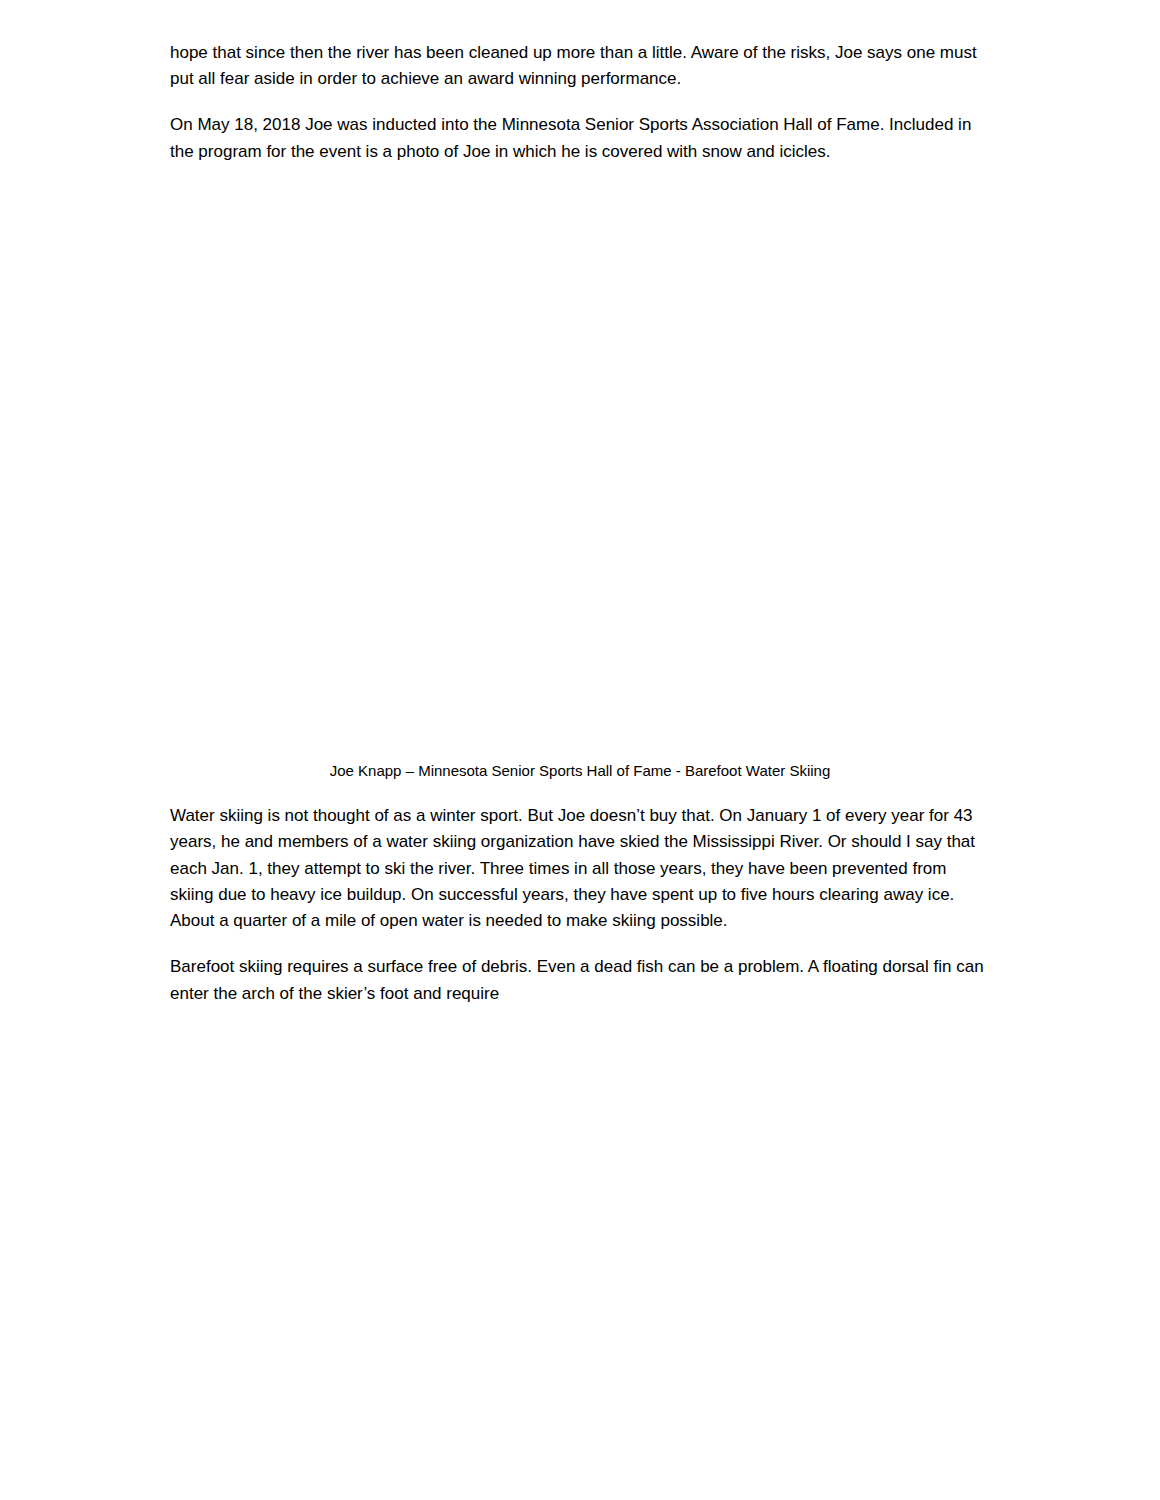hope that since then the river has been cleaned up more than a little. Aware of the risks, Joe says one must put all fear aside in order to achieve an award winning performance.
On May 18, 2018 Joe was inducted into the Minnesota Senior Sports Association Hall of Fame. Included in the program for the event is a photo of Joe in which he is covered with snow and icicles.
Joe Knapp – Minnesota Senior Sports Hall of Fame - Barefoot Water Skiing
Water skiing is not thought of as a winter sport. But Joe doesn’t buy that. On January 1 of every year for 43 years, he and members of a water skiing organization have skied the Mississippi River. Or should I say that each Jan. 1, they attempt to ski the river. Three times in all those years, they have been prevented from skiing due to heavy ice buildup. On successful years, they have spent up to five hours clearing away ice. About a quarter of a mile of open water is needed to make skiing possible.
Barefoot skiing requires a surface free of debris. Even a dead fish can be a problem. A floating dorsal fin can enter the arch of the skier’s foot and require